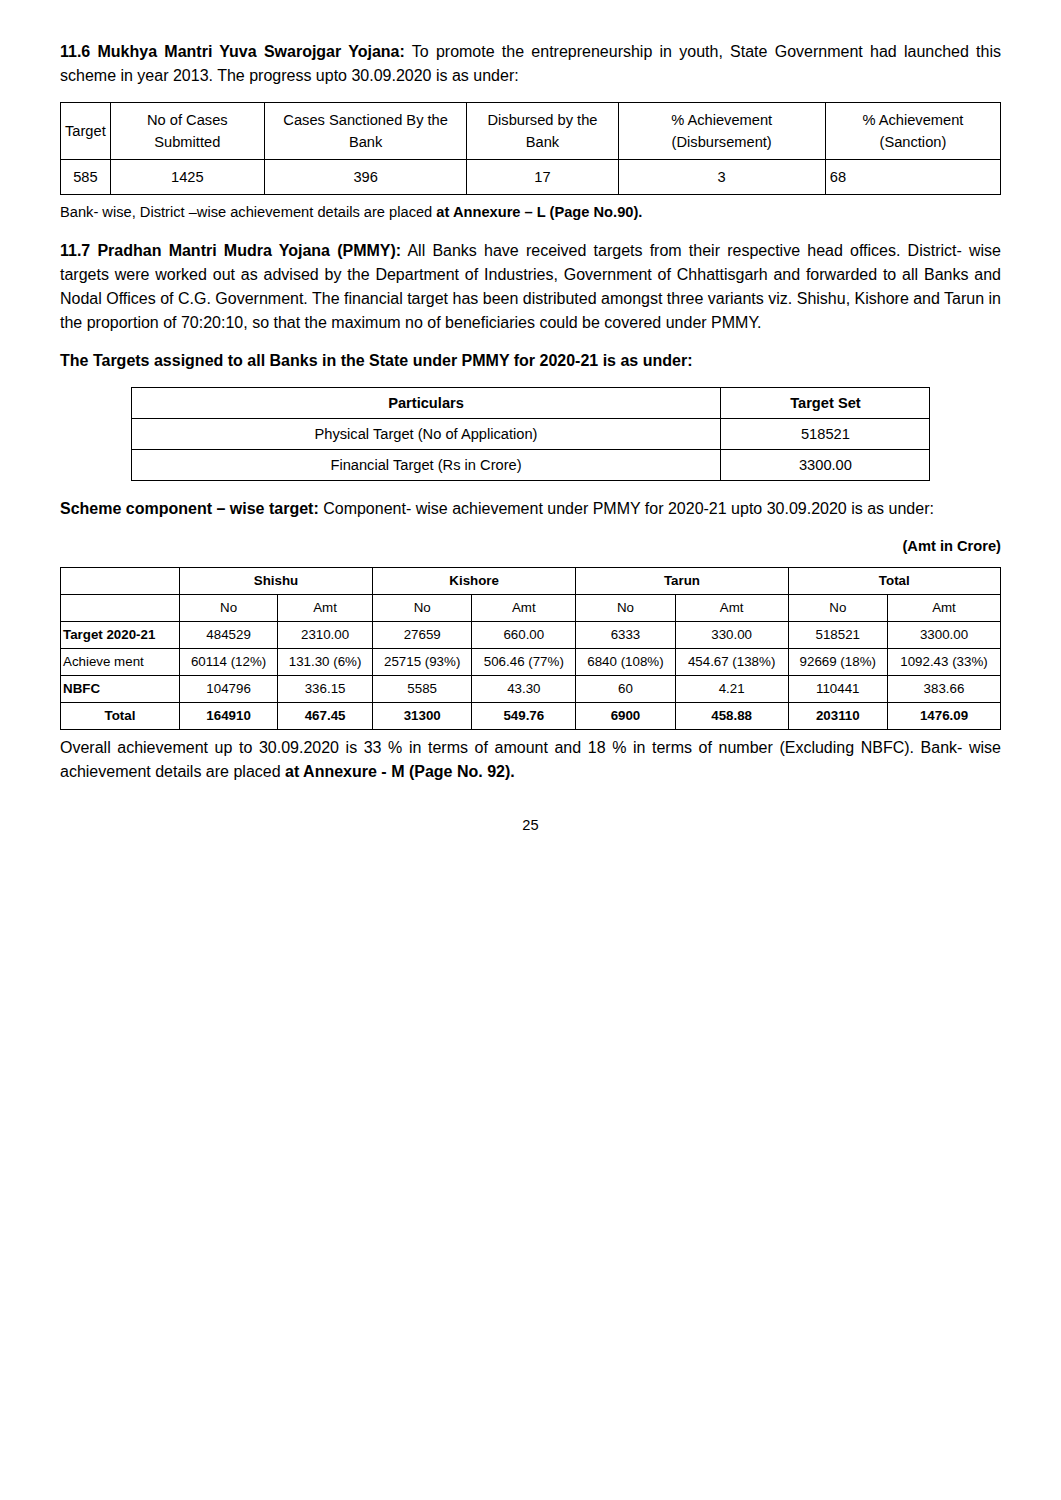11.6 Mukhya Mantri Yuva Swarojgar Yojana: To promote the entrepreneurship in youth, State Government had launched this scheme in year 2013. The progress upto 30.09.2020 is as under:
| Target | No of Cases Submitted | Cases Sanctioned By the Bank | Disbursed by the Bank | % Achievement (Disbursement) | % Achievement (Sanction) |
| 585 | 1425 | 396 | 17 | 3 | 68 |
Bank- wise, District –wise achievement details are placed at Annexure – L (Page No.90).
11.7 Pradhan Mantri Mudra Yojana (PMMY): All Banks have received targets from their respective head offices. District- wise targets were worked out as advised by the Department of Industries, Government of Chhattisgarh and forwarded to all Banks and Nodal Offices of C.G. Government. The financial target has been distributed amongst three variants viz. Shishu, Kishore and Tarun in the proportion of 70:20:10, so that the maximum no of beneficiaries could be covered under PMMY.
The Targets assigned to all Banks in the State under PMMY for 2020-21 is as under:
| Particulars | Target Set |
| Physical Target (No of Application) | 518521 |
| Financial Target (Rs in Crore) | 3300.00 |
Scheme component – wise target: Component- wise achievement under PMMY for 2020-21 upto 30.09.2020 is as under:
(Amt in Crore)
| | Shishu | Kishore | Tarun | Total |
| | No | Amt | No | Amt | No | Amt | No | Amt |
| Target 2020-21 | 484529 | 2310.00 | 27659 | 660.00 | 6333 | 330.00 | 518521 | 3300.00 |
| Achieve ment | 60114 (12%) | 131.30 (6%) | 25715 (93%) | 506.46 (77%) | 6840 (108%) | 454.67 (138%) | 92669 (18%) | 1092.43 (33%) |
| NBFC | 104796 | 336.15 | 5585 | 43.30 | 60 | 4.21 | 110441 | 383.66 |
| Total | 164910 | 467.45 | 31300 | 549.76 | 6900 | 458.88 | 203110 | 1476.09 |
Overall achievement up to 30.09.2020 is 33 % in terms of amount and 18 % in terms of number (Excluding NBFC). Bank- wise achievement details are placed at Annexure - M (Page No. 92).
25